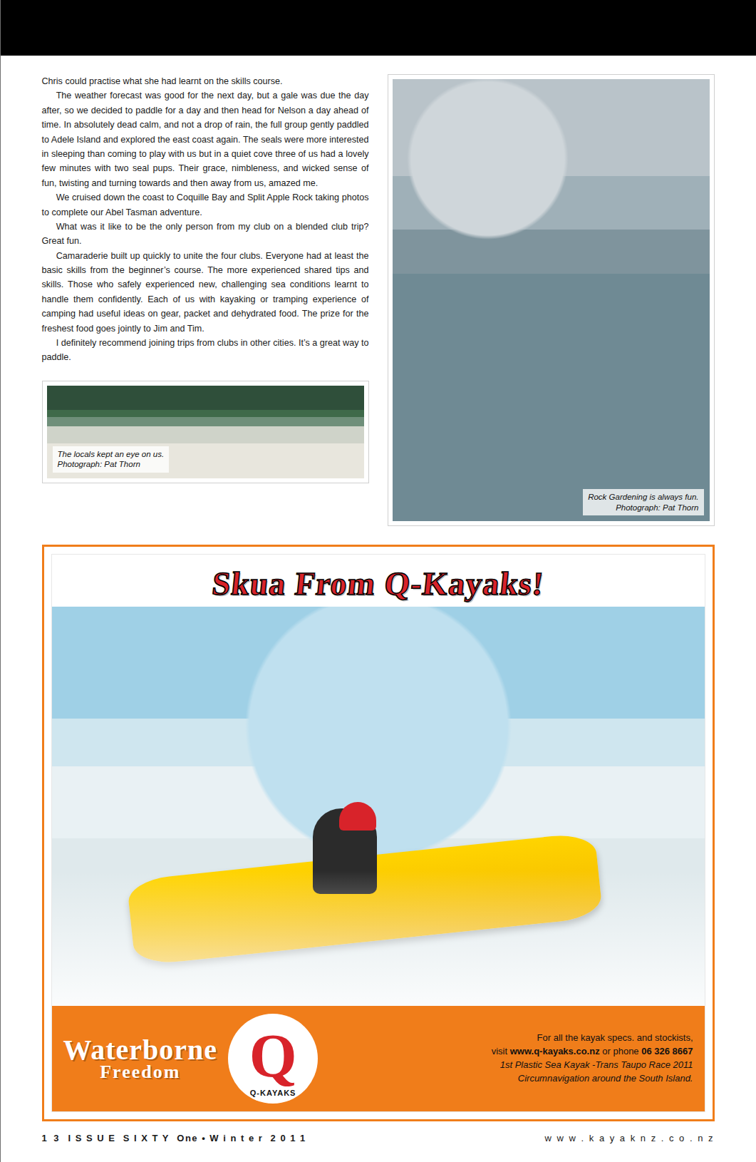Chris could practise what she had learnt on the skills course.
The weather forecast was good for the next day, but a gale was due the day after, so we decided to paddle for a day and then head for Nelson a day ahead of time. In absolutely dead calm, and not a drop of rain, the full group gently paddled to Adele Island and explored the east coast again. The seals were more interested in sleeping than coming to play with us but in a quiet cove three of us had a lovely few minutes with two seal pups. Their grace, nimbleness, and wicked sense of fun, twisting and turning towards and then away from us, amazed me.
We cruised down the coast to Coquille Bay and Split Apple Rock taking photos to complete our Abel Tasman adventure.
What was it like to be the only person from my club on a blended club trip? Great fun.
Camaraderie built up quickly to unite the four clubs. Everyone had at least the basic skills from the beginner’s course. The more experienced shared tips and skills. Those who safely experienced new, challenging sea conditions learnt to handle them confidently. Each of us with kayaking or tramping experience of camping had useful ideas on gear, packet and dehydrated food. The prize for the freshest food goes jointly to Jim and Tim.
I definitely recommend joining trips from clubs in other cities. It’s a great way to paddle.
The locals kept an eye on us.
Photograph: Pat Thorn
Rock Gardening is always fun.
Photograph: Pat Thorn
Skua From Q-Kayaks!
Waterborne Freedom
Q Q-KAYAKS
For all the kayak specs. and stockists,
visit www.q-kayaks.co.nz or phone 06 326 8667
1st Plastic Sea Kayak -Trans Taupo Race 2011
Circumnavigation around the South Island.
1 3 I S S U E S I X T Y One • W i n t e r 2 0 1 1
w w w . k a y a k n z . c o . n z